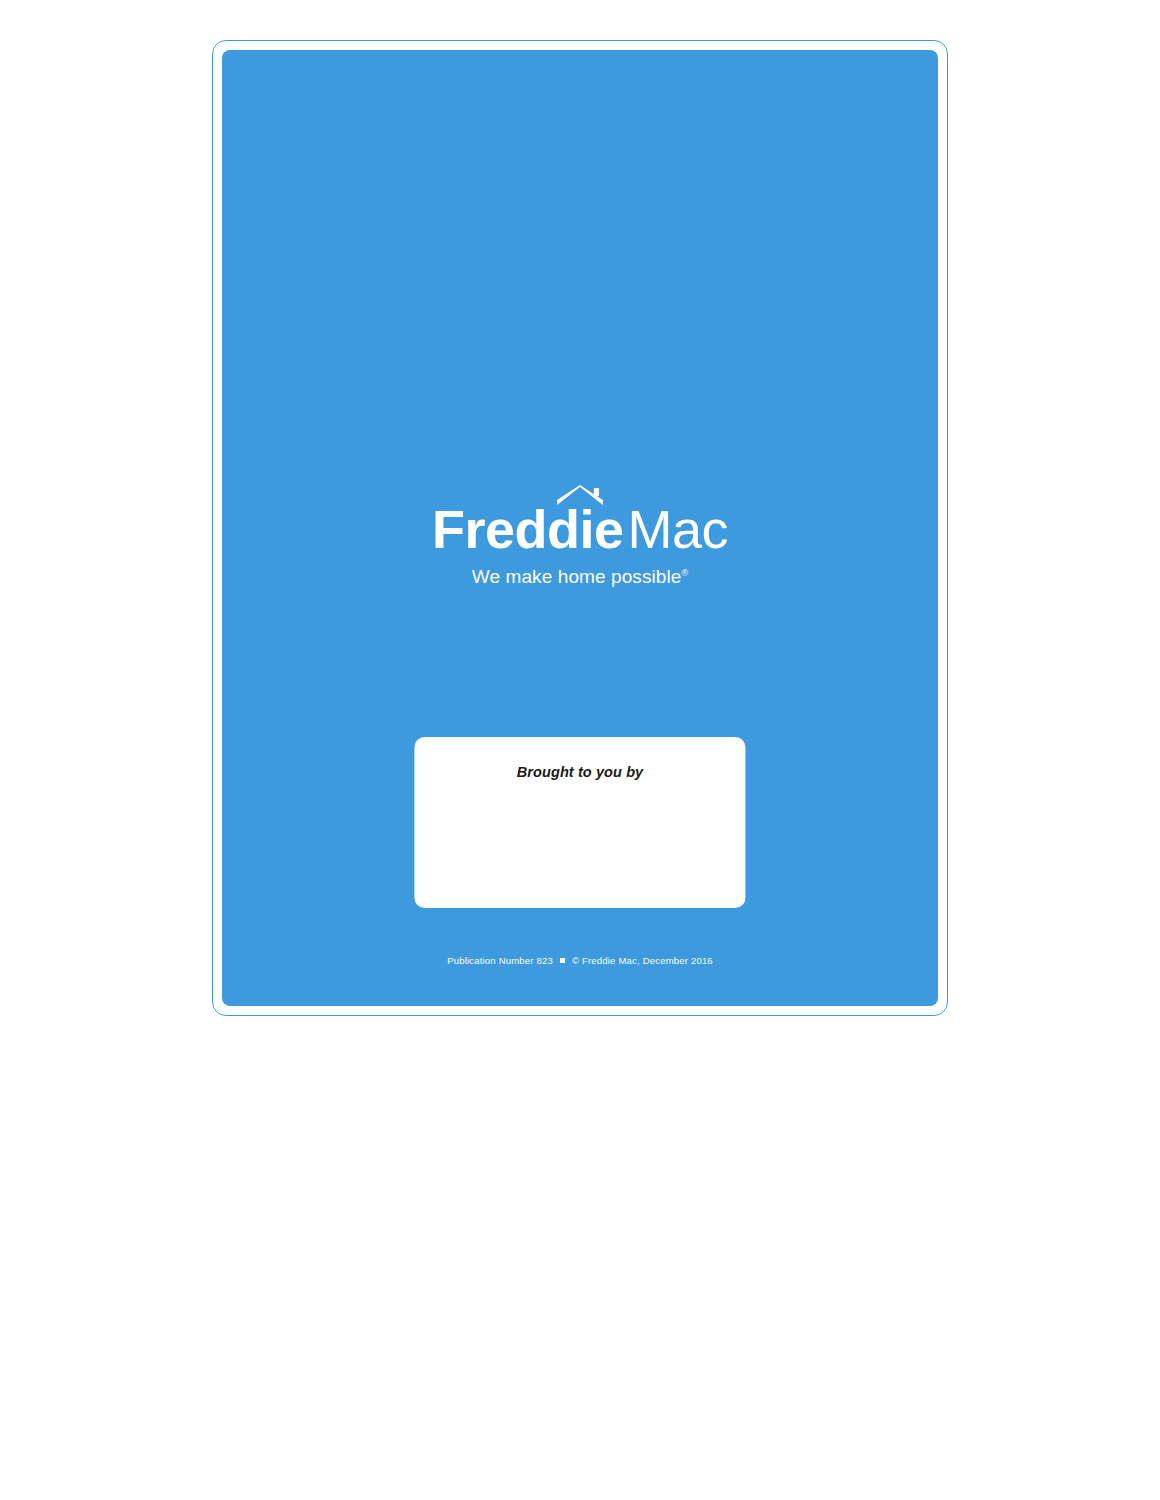Freddie Mac
We make home possible®
Brought to you by
Publication Number 823 © Freddie Mac, December 2016